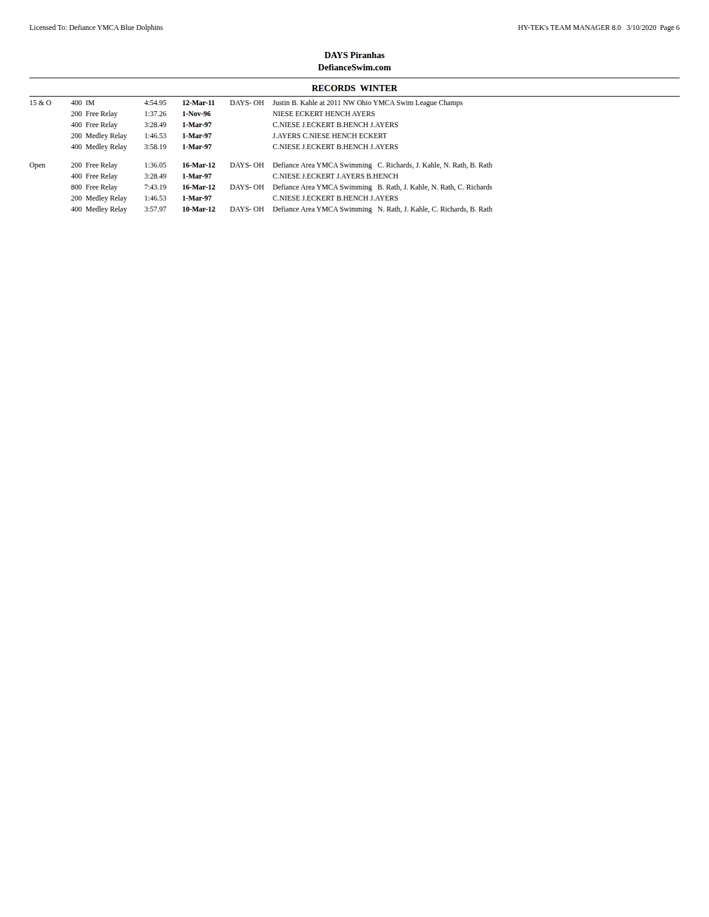Licensed To: Defiance YMCA Blue Dolphins
HY-TEK's TEAM MANAGER 8.0 3/10/2020 Page 6
DAYS Piranhas
DefianceSwim.com
RECORDS WINTER
| 15 & O | 400 | IM | 4:54.95 | 12-Mar-11 | DAYS- OH | Justin B. Kahle at 2011 NW Ohio YMCA Swim League Champs |
| | 200 | Free Relay | 1:37.26 | 1-Nov-96 | | NIESE ECKERT HENCH AYERS |
| | 400 | Free Relay | 3:28.49 | 1-Mar-97 | | C.NIESE J.ECKERT B.HENCH J.AYERS |
| | 200 | Medley Relay | 1:46.53 | 1-Mar-97 | | J.AYERS C.NIESE HENCH ECKERT |
| | 400 | Medley Relay | 3:58.19 | 1-Mar-97 | | C.NIESE J.ECKERT B.HENCH J.AYERS |
| Open | 200 | Free Relay | 1:36.05 | 16-Mar-12 | DAYS- OH | Defiance Area YMCA Swimming C. Richards, J. Kahle, N. Rath, B. Rath |
| | 400 | Free Relay | 3:28.49 | 1-Mar-97 | | C.NIESE J.ECKERT J.AYERS B.HENCH |
| | 800 | Free Relay | 7:43.19 | 16-Mar-12 | DAYS- OH | Defiance Area YMCA Swimming B. Rath, J. Kahle, N. Rath, C. Richards |
| | 200 | Medley Relay | 1:46.53 | 1-Mar-97 | | C.NIESE J.ECKERT B.HENCH J.AYERS |
| | 400 | Medley Relay | 3:57.97 | 10-Mar-12 | DAYS- OH | Defiance Area YMCA Swimming N. Rath, J. Kahle, C. Richards, B. Rath |